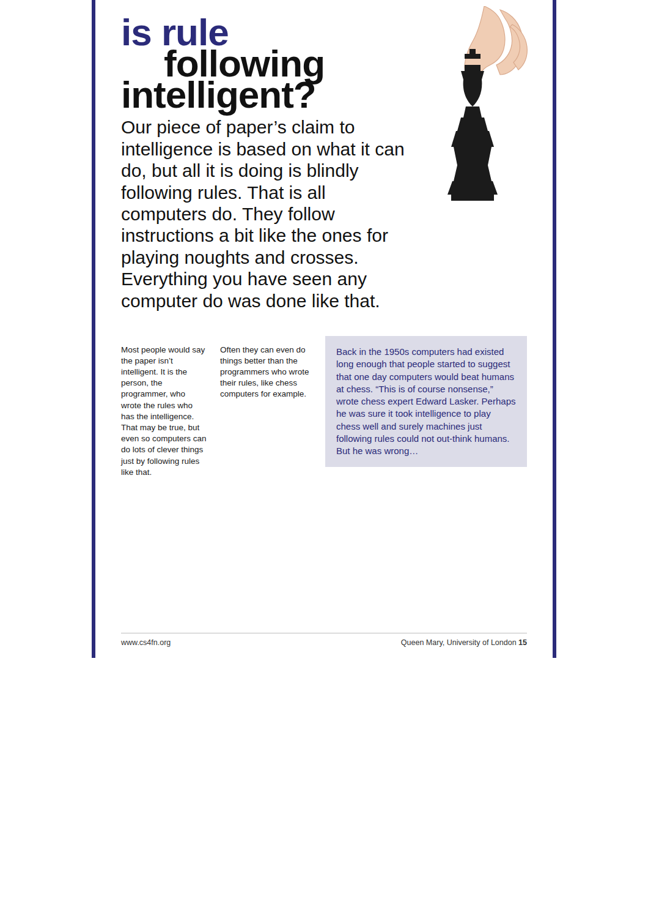is rule following intelligent?
Our piece of paper’s claim to intelligence is based on what it can do, but all it is doing is blindly following rules. That is all computers do. They follow instructions a bit like the ones for playing noughts and crosses. Everything you have seen any computer do was done like that.
Most people would say the paper isn’t intelligent. It is the person, the programmer, who wrote the rules who has the intelligence. That may be true, but even so computers can do lots of clever things just by following rules like that.
Often they can even do things better than the programmers who wrote their rules, like chess computers for example.
Back in the 1950s computers had existed long enough that people started to suggest that one day computers would beat humans at chess. “This is of course nonsense,” wrote chess expert Edward Lasker. Perhaps he was sure it took intelligence to play chess well and surely machines just following rules could not out-think humans. But he was wrong…
www.cs4fn.org
Queen Mary, University of London 15